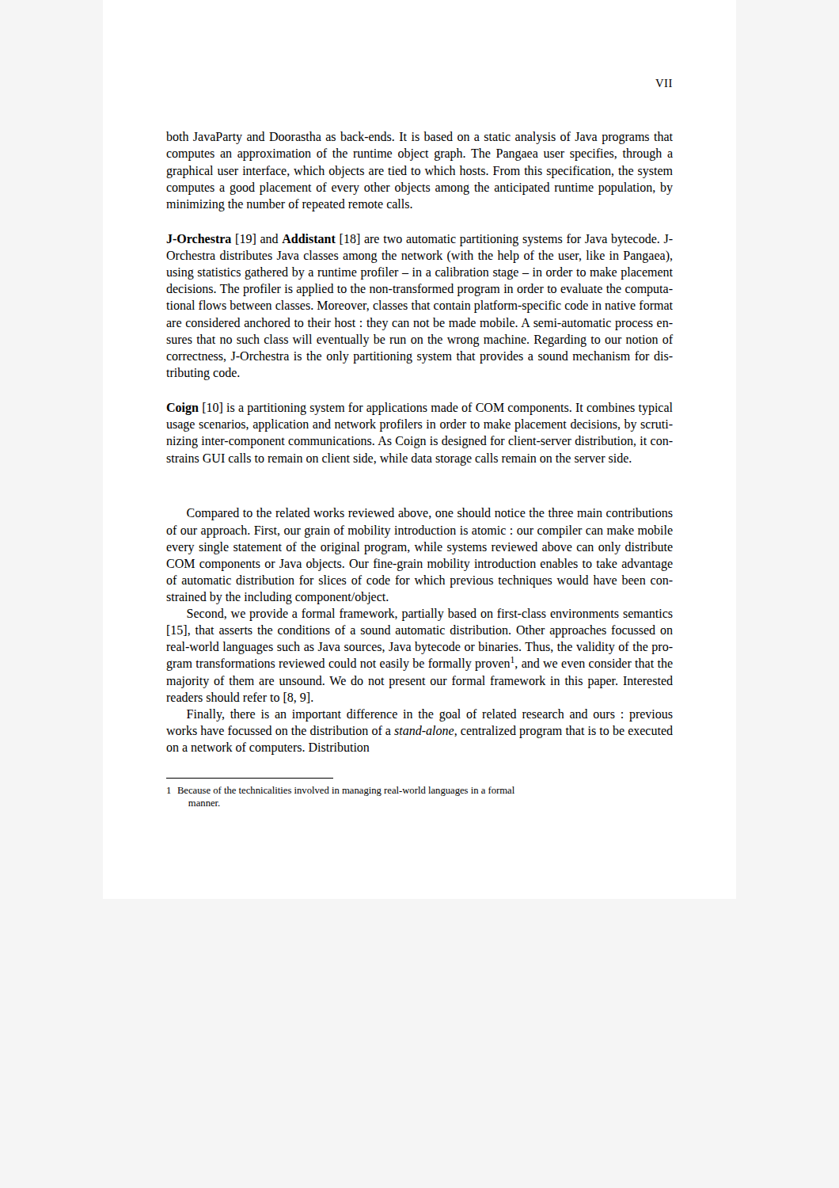VII
both JavaParty and Doorastha as back-ends. It is based on a static analysis of Java programs that computes an approximation of the runtime object graph. The Pangaea user specifies, through a graphical user interface, which objects are tied to which hosts. From this specification, the system computes a good placement of every other objects among the anticipated runtime population, by minimizing the number of repeated remote calls.
J-Orchestra [19] and Addistant [18] are two automatic partitioning systems for Java bytecode. J-Orchestra distributes Java classes among the network (with the help of the user, like in Pangaea), using statistics gathered by a runtime profiler – in a calibration stage – in order to make placement decisions. The profiler is applied to the non-transformed program in order to evaluate the computational flows between classes. Moreover, classes that contain platform-specific code in native format are considered anchored to their host : they can not be made mobile. A semi-automatic process ensures that no such class will eventually be run on the wrong machine. Regarding to our notion of correctness, J-Orchestra is the only partitioning system that provides a sound mechanism for distributing code.
Coign [10] is a partitioning system for applications made of COM components. It combines typical usage scenarios, application and network profilers in order to make placement decisions, by scrutinizing inter-component communications. As Coign is designed for client-server distribution, it constrains GUI calls to remain on client side, while data storage calls remain on the server side.
Compared to the related works reviewed above, one should notice the three main contributions of our approach. First, our grain of mobility introduction is atomic : our compiler can make mobile every single statement of the original program, while systems reviewed above can only distribute COM components or Java objects. Our fine-grain mobility introduction enables to take advantage of automatic distribution for slices of code for which previous techniques would have been constrained by the including component/object.
Second, we provide a formal framework, partially based on first-class environments semantics [15], that asserts the conditions of a sound automatic distribution. Other approaches focussed on real-world languages such as Java sources, Java bytecode or binaries. Thus, the validity of the program transformations reviewed could not easily be formally proven1, and we even consider that the majority of them are unsound. We do not present our formal framework in this paper. Interested readers should refer to [8, 9].
Finally, there is an important difference in the goal of related research and ours : previous works have focussed on the distribution of a stand-alone, centralized program that is to be executed on a network of computers. Distribution
1 Because of the technicalities involved in managing real-world languages in a formalmanner.